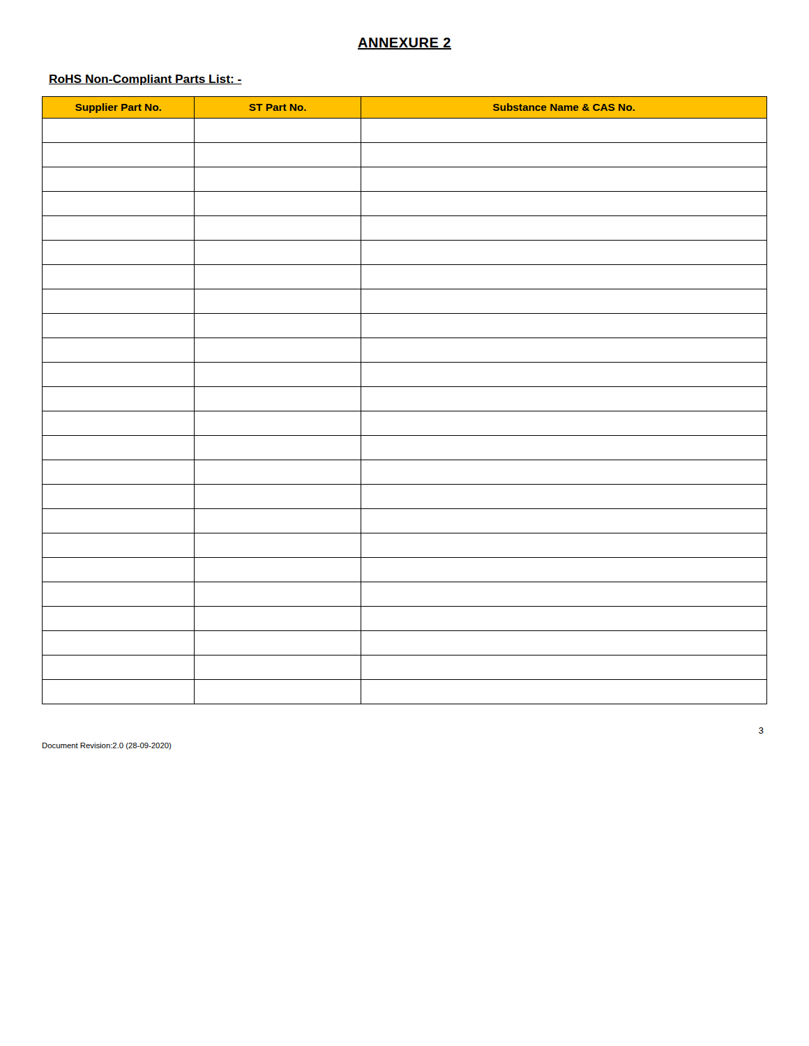ANNEXURE 2
RoHS Non-Compliant Parts List: -
| Supplier Part No. | ST Part No. | Substance Name & CAS No. |
| --- | --- | --- |
3
Document Revision:2.0 (28-09-2020)